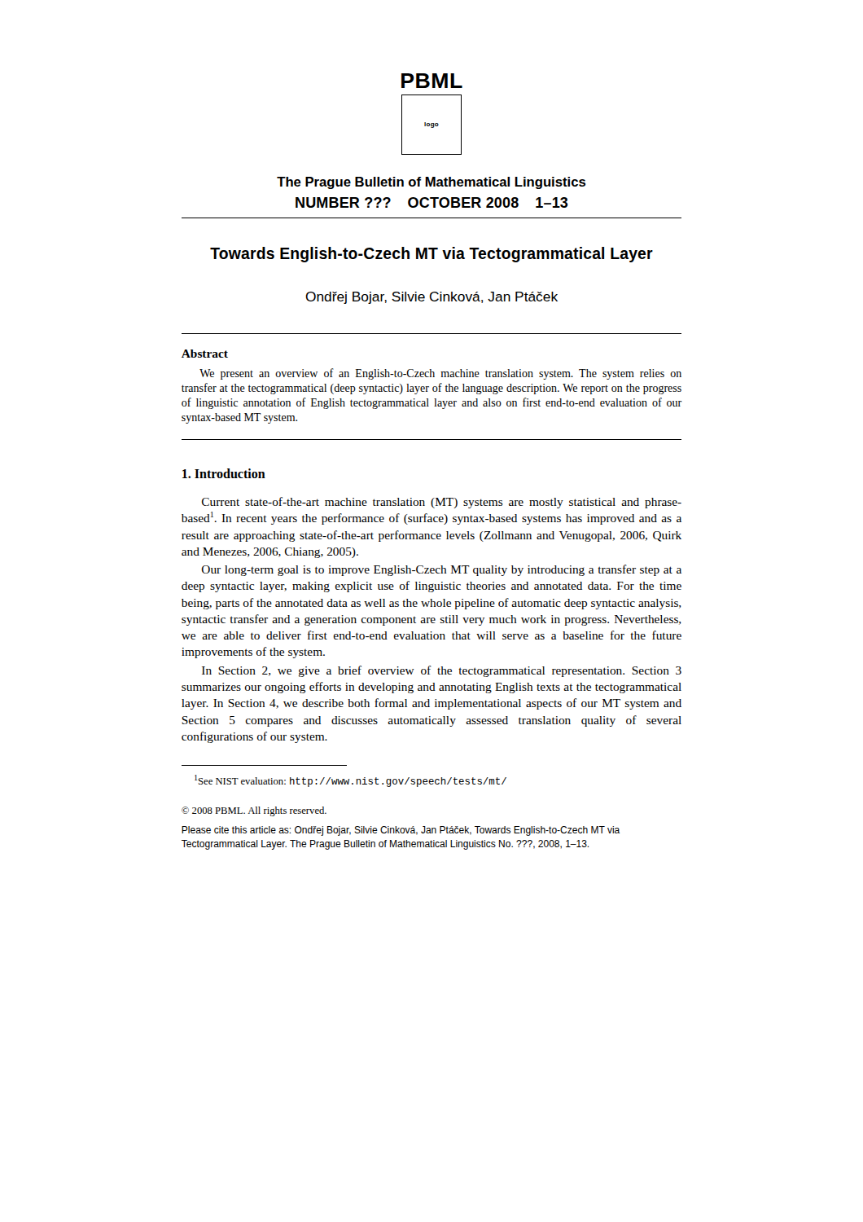PBML
logo
The Prague Bulletin of Mathematical Linguistics
NUMBER ??? OCTOBER 2008 1–13
Towards English-to-Czech MT via Tectogrammatical Layer
Ondřej Bojar, Silvie Cinková, Jan Ptáček
Abstract
We present an overview of an English-to-Czech machine translation system. The system relies on transfer at the tectogrammatical (deep syntactic) layer of the language description. We report on the progress of linguistic annotation of English tectogrammatical layer and also on first end-to-end evaluation of our syntax-based MT system.
1. Introduction
Current state-of-the-art machine translation (MT) systems are mostly statistical and phrase-based1. In recent years the performance of (surface) syntax-based systems has improved and as a result are approaching state-of-the-art performance levels (Zollmann and Venugopal, 2006, Quirk and Menezes, 2006, Chiang, 2005).
Our long-term goal is to improve English-Czech MT quality by introducing a transfer step at a deep syntactic layer, making explicit use of linguistic theories and annotated data. For the time being, parts of the annotated data as well as the whole pipeline of automatic deep syntactic analysis, syntactic transfer and a generation component are still very much work in progress. Nevertheless, we are able to deliver first end-to-end evaluation that will serve as a baseline for the future improvements of the system.
In Section 2, we give a brief overview of the tectogrammatical representation. Section 3 summarizes our ongoing efforts in developing and annotating English texts at the tectogrammatical layer. In Section 4, we describe both formal and implementational aspects of our MT system and Section 5 compares and discusses automatically assessed translation quality of several configurations of our system.
1 See NIST evaluation: http://www.nist.gov/speech/tests/mt/
© 2008 PBML. All rights reserved.
Please cite this article as: Ondřej Bojar, Silvie Cinková, Jan Ptáček, Towards English-to-Czech MT via Tectogrammatical Layer. The Prague Bulletin of Mathematical Linguistics No. ???, 2008, 1–13.